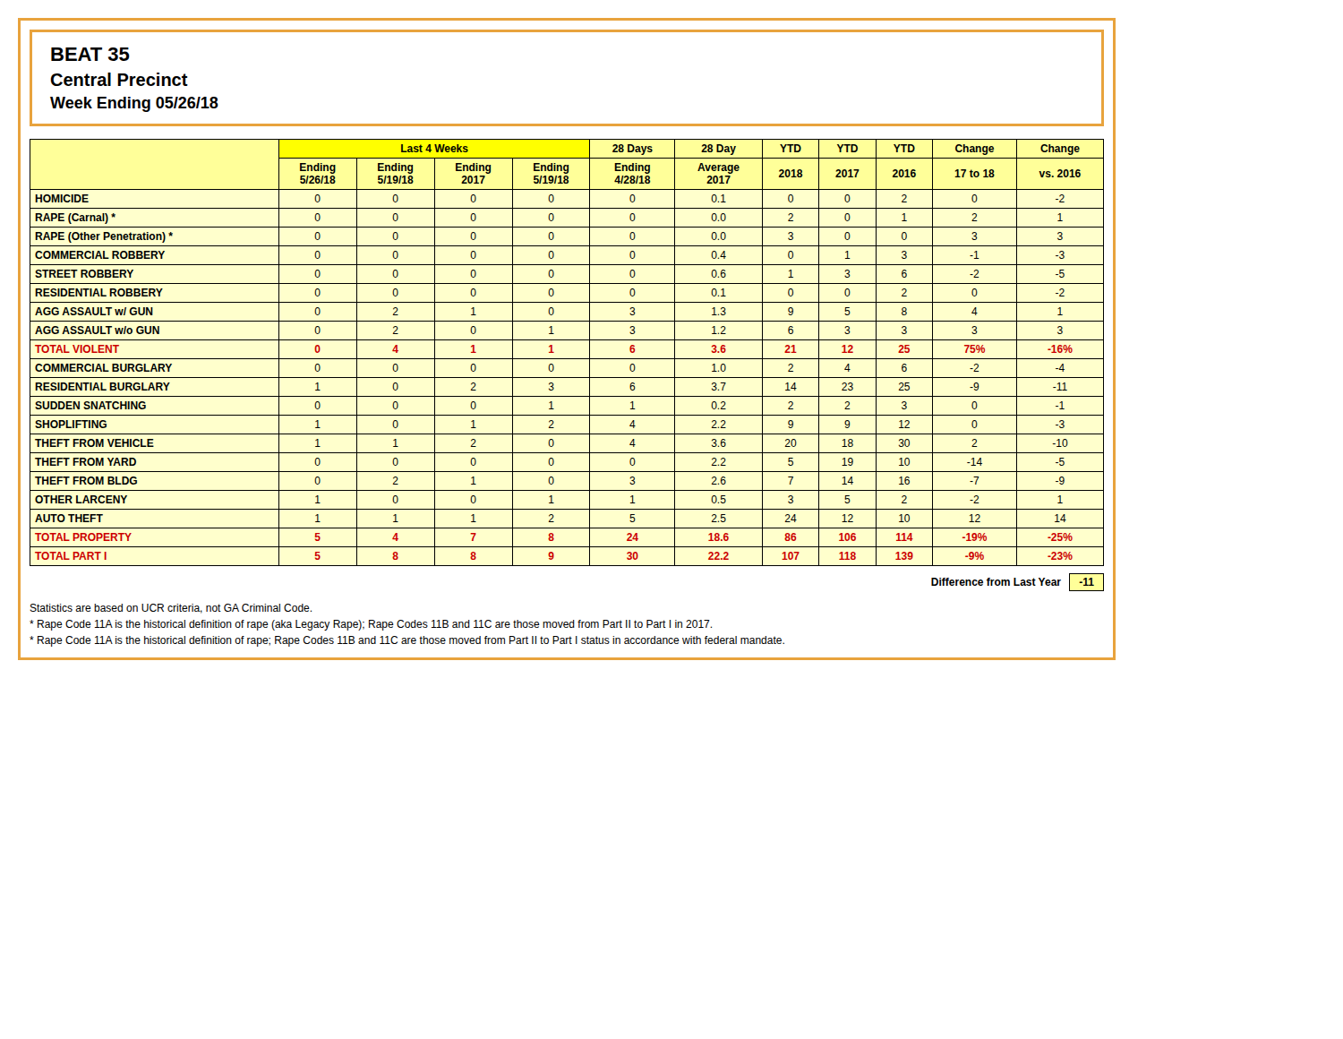BEAT 35
Central Precinct
Week Ending 05/26/18
| | Last 4 Weeks | 28 Days | 28 Day | YTD | YTD | YTD | Change | Change |
| --- | --- | --- | --- | --- | --- | --- | --- | --- |
| Ending 5/26/18 | Ending 5/19/18 | Ending 2017 | Ending 5/19/18 | Ending 4/28/18 | Average 2017 | 2018 | 2017 | 2016 | 17 to 18 | vs. 2016 |
| HOMICIDE | 0 | 0 | 0 | 0 | 0 | 0.1 | 0 | 0 | 2 | 0 | -2 |
| RAPE (Carnal) * | 0 | 0 | 0 | 0 | 0 | 0.0 | 2 | 0 | 1 | 2 | 1 |
| RAPE (Other Penetration) * | 0 | 0 | 0 | 0 | 0 | 0.0 | 3 | 0 | 0 | 3 | 3 |
| COMMERCIAL ROBBERY | 0 | 0 | 0 | 0 | 0 | 0.4 | 0 | 1 | 3 | -1 | -3 |
| STREET ROBBERY | 0 | 0 | 0 | 0 | 0 | 0.6 | 1 | 3 | 6 | -2 | -5 |
| RESIDENTIAL ROBBERY | 0 | 0 | 0 | 0 | 0 | 0.1 | 0 | 0 | 2 | 0 | -2 |
| AGG ASSAULT w/ GUN | 0 | 2 | 1 | 0 | 3 | 1.3 | 9 | 5 | 8 | 4 | 1 |
| AGG ASSAULT w/o GUN | 0 | 2 | 0 | 1 | 3 | 1.2 | 6 | 3 | 3 | 3 | 3 |
| TOTAL VIOLENT | 0 | 4 | 1 | 1 | 6 | 3.6 | 21 | 12 | 25 | 75% | -16% |
| COMMERCIAL BURGLARY | 0 | 0 | 0 | 0 | 0 | 1.0 | 2 | 4 | 6 | -2 | -4 |
| RESIDENTIAL BURGLARY | 1 | 0 | 2 | 3 | 6 | 3.7 | 14 | 23 | 25 | -9 | -11 |
| SUDDEN SNATCHING | 0 | 0 | 0 | 1 | 1 | 0.2 | 2 | 2 | 3 | 0 | -1 |
| SHOPLIFTING | 1 | 0 | 1 | 2 | 4 | 2.2 | 9 | 9 | 12 | 0 | -3 |
| THEFT FROM VEHICLE | 1 | 1 | 2 | 0 | 4 | 3.6 | 20 | 18 | 30 | 2 | -10 |
| THEFT FROM YARD | 0 | 0 | 0 | 0 | 0 | 2.2 | 5 | 19 | 10 | -14 | -5 |
| THEFT FROM BLDG | 0 | 2 | 1 | 0 | 3 | 2.6 | 7 | 14 | 16 | -7 | -9 |
| OTHER LARCENY | 1 | 0 | 0 | 1 | 1 | 0.5 | 3 | 5 | 2 | -2 | 1 |
| AUTO THEFT | 1 | 1 | 1 | 2 | 5 | 2.5 | 24 | 12 | 10 | 12 | 14 |
| TOTAL PROPERTY | 5 | 4 | 7 | 8 | 24 | 18.6 | 86 | 106 | 114 | -19% | -25% |
| TOTAL PART I | 5 | 8 | 8 | 9 | 30 | 22.2 | 107 | 118 | 139 | -9% | -23% |
Difference from Last Year -11
Statistics are based on UCR criteria, not GA Criminal Code.
* Rape Code 11A is the historical definition of rape (aka Legacy Rape); Rape Codes 11B and 11C are those moved from Part II to Part I in 2017.
* Rape Code 11A is the historical definition of rape; Rape Codes 11B and 11C are those moved from Part II to Part I status in accordance with federal mandate.